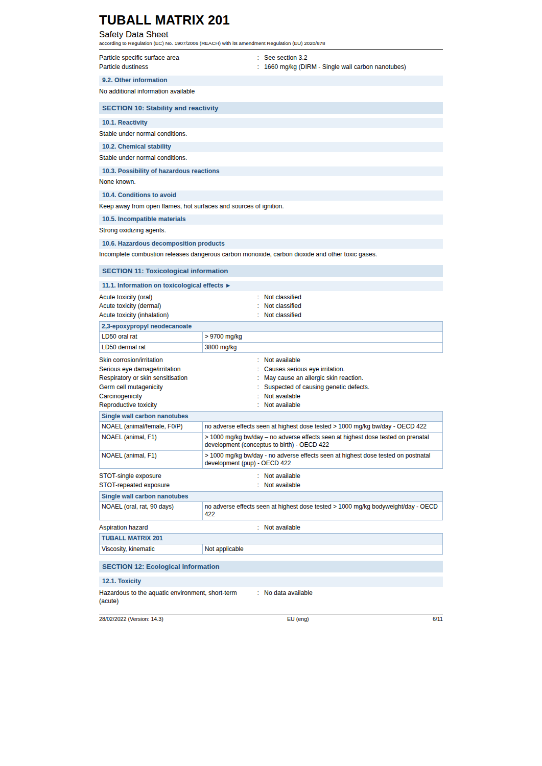TUBALL MATRIX 201
Safety Data Sheet
according to Regulation (EC) No. 1907/2006 (REACH) with its amendment Regulation (EU) 2020/878
| Particle specific surface area | : | See section 3.2 |
| Particle dustiness | : | 1660 mg/kg (DIRM - Single wall carbon nanotubes) |
9.2. Other information
No additional information available
SECTION 10: Stability and reactivity
10.1. Reactivity
Stable under normal conditions.
10.2. Chemical stability
Stable under normal conditions.
10.3. Possibility of hazardous reactions
None known.
10.4. Conditions to avoid
Keep away from open flames, hot surfaces and sources of ignition.
10.5. Incompatible materials
Strong oxidizing agents.
10.6. Hazardous decomposition products
Incomplete combustion releases dangerous carbon monoxide, carbon dioxide and other toxic gases.
SECTION 11: Toxicological information
11.1. Information on toxicological effects ►
| Acute toxicity (oral) | : | Not classified |
| Acute toxicity (dermal) | : | Not classified |
| Acute toxicity (inhalation) | : | Not classified |
| 2,3-epoxypropyl neodecanoate |
| --- |
| LD50 oral rat | > 9700 mg/kg |
| LD50 dermal rat | 3800 mg/kg |
| Skin corrosion/irritation | : | Not available |
| Serious eye damage/irritation | : | Causes serious eye irritation. |
| Respiratory or skin sensitisation | : | May cause an allergic skin reaction. |
| Germ cell mutagenicity | : | Suspected of causing genetic defects. |
| Carcinogenicity | : | Not available |
| Reproductive toxicity | : | Not available |
| Single wall carbon nanotubes |
| --- |
| NOAEL (animal/female, F0/P) | no adverse effects seen at highest dose tested > 1000 mg/kg bw/day - OECD 422 |
| NOAEL (animal, F1) | > 1000 mg/kg bw/day – no adverse effects seen at highest dose tested on prenatal development (conceptus to birth) - OECD 422 |
| NOAEL (animal, F1) | > 1000 mg/kg bw/day - no adverse effects seen at highest dose tested on postnatal development (pup) - OECD 422 |
| STOT-single exposure | : | Not available |
| STOT-repeated exposure | : | Not available |
| Single wall carbon nanotubes |
| --- |
| NOAEL (oral, rat, 90 days) | no adverse effects seen at highest dose tested > 1000 mg/kg bodyweight/day - OECD 422 |
| Aspiration hazard | : | Not available |
| TUBALL MATRIX 201 |
| --- |
| Viscosity, kinematic | Not applicable |
SECTION 12: Ecological information
12.1. Toxicity
| Hazardous to the aquatic environment, short-term (acute) | : | No data available |
28/02/2022 (Version: 14.3) EU (eng) 6/11